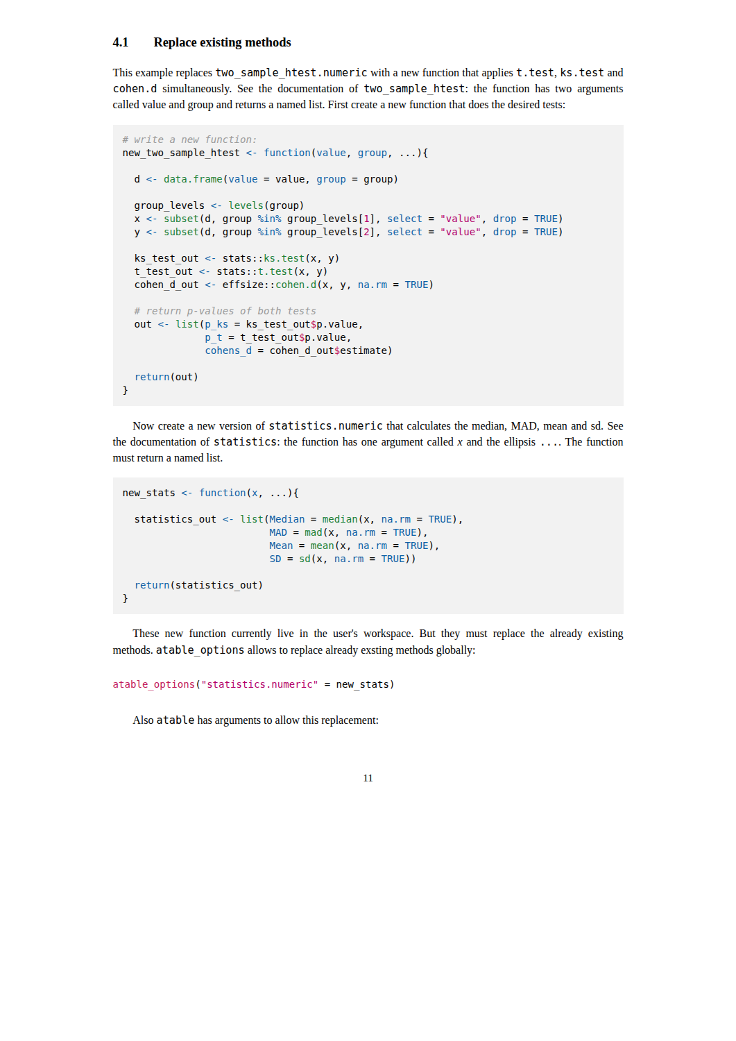4.1 Replace existing methods
This example replaces two_sample_htest.numeric with a new function that applies t.test, ks.test and cohen.d simultaneously. See the documentation of two_sample_htest: the function has two arguments called value and group and returns a named list. First create a new function that does the desired tests:
# write a new function:
new_two_sample_htest <- function(value, group, ...){

  d <- data.frame(value = value, group = group)

  group_levels <- levels(group)
  x <- subset(d, group %in% group_levels[1], select = "value", drop = TRUE)
  y <- subset(d, group %in% group_levels[2], select = "value", drop = TRUE)

  ks_test_out <- stats::ks.test(x, y)
  t_test_out <- stats::t.test(x, y)
  cohen_d_out <- effsize::cohen.d(x, y, na.rm = TRUE)

  # return p-values of both tests
  out <- list(p_ks = ks_test_out$p.value,
              p_t = t_test_out$p.value,
              cohens_d = cohen_d_out$estimate)

  return(out)
}
Now create a new version of statistics.numeric that calculates the median, MAD, mean and sd. See the documentation of statistics: the function has one argument called x and the ellipsis .... The function must return a named list.
new_stats <- function(x, ...){

  statistics_out <- list(Median = median(x, na.rm = TRUE),
                         MAD = mad(x, na.rm = TRUE),
                         Mean = mean(x, na.rm = TRUE),
                         SD = sd(x, na.rm = TRUE))

  return(statistics_out)
}
These new function currently live in the user's workspace. But they must replace the already existing methods. atable_options allows to replace already exsting methods globally:
atable_options("statistics.numeric" = new_stats)
Also atable has arguments to allow this replacement:
11